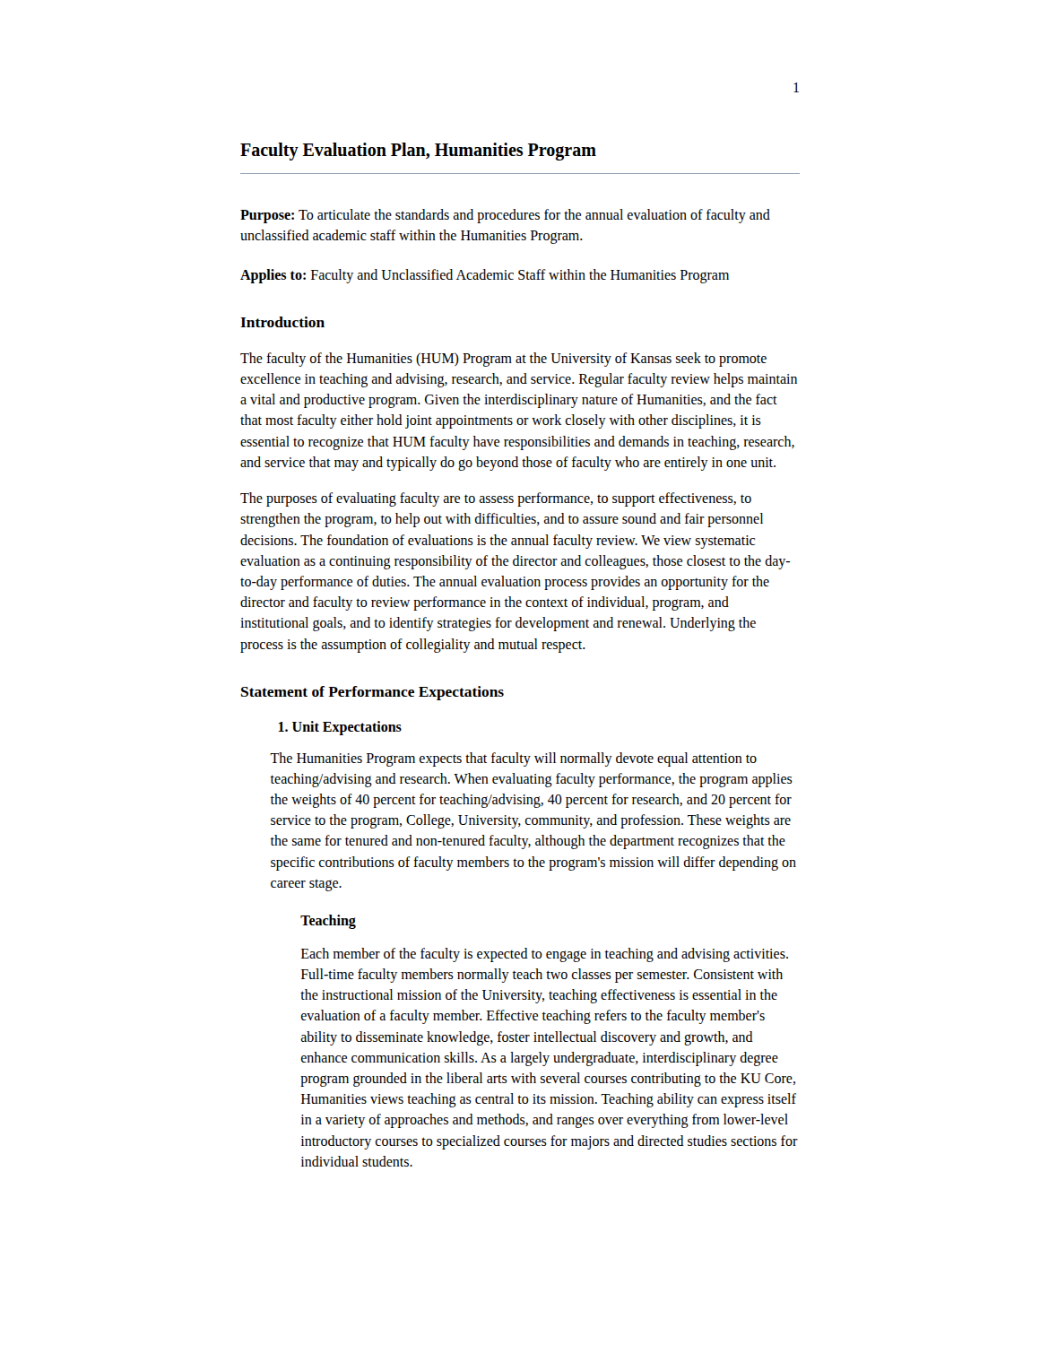1
Faculty Evaluation Plan, Humanities Program
Purpose: To articulate the standards and procedures for the annual evaluation of faculty and unclassified academic staff within the Humanities Program.
Applies to: Faculty and Unclassified Academic Staff within the Humanities Program
Introduction
The faculty of the Humanities (HUM) Program at the University of Kansas seek to promote excellence in teaching and advising, research, and service. Regular faculty review helps maintain a vital and productive program. Given the interdisciplinary nature of Humanities, and the fact that most faculty either hold joint appointments or work closely with other disciplines, it is essential to recognize that HUM faculty have responsibilities and demands in teaching, research, and service that may and typically do go beyond those of faculty who are entirely in one unit.
The purposes of evaluating faculty are to assess performance, to support effectiveness, to strengthen the program, to help out with difficulties, and to assure sound and fair personnel decisions. The foundation of evaluations is the annual faculty review. We view systematic evaluation as a continuing responsibility of the director and colleagues, those closest to the day-to-day performance of duties. The annual evaluation process provides an opportunity for the director and faculty to review performance in the context of individual, program, and institutional goals, and to identify strategies for development and renewal. Underlying the process is the assumption of collegiality and mutual respect.
Statement of Performance Expectations
Unit Expectations
The Humanities Program expects that faculty will normally devote equal attention to teaching/advising and research. When evaluating faculty performance, the program applies the weights of 40 percent for teaching/advising, 40 percent for research, and 20 percent for service to the program, College, University, community, and profession. These weights are the same for tenured and non-tenured faculty, although the department recognizes that the specific contributions of faculty members to the program's mission will differ depending on career stage.
Teaching
Each member of the faculty is expected to engage in teaching and advising activities. Full-time faculty members normally teach two classes per semester. Consistent with the instructional mission of the University, teaching effectiveness is essential in the evaluation of a faculty member. Effective teaching refers to the faculty member's ability to disseminate knowledge, foster intellectual discovery and growth, and enhance communication skills. As a largely undergraduate, interdisciplinary degree program grounded in the liberal arts with several courses contributing to the KU Core, Humanities views teaching as central to its mission. Teaching ability can express itself in a variety of approaches and methods, and ranges over everything from lower-level introductory courses to specialized courses for majors and directed studies sections for individual students.